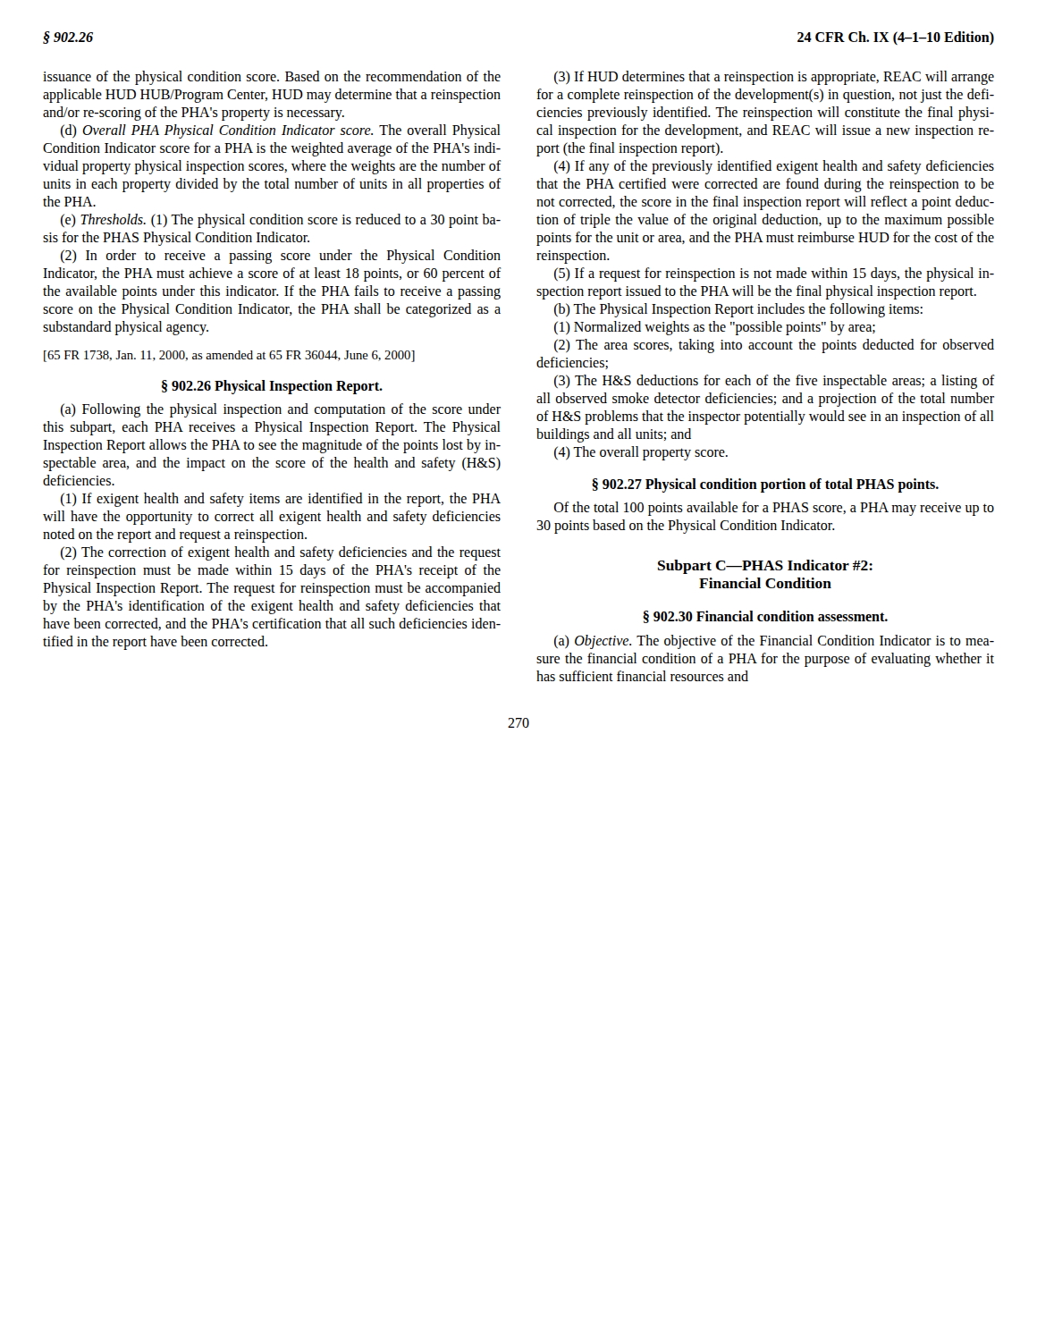§ 902.26 24 CFR Ch. IX (4–1–10 Edition)
issuance of the physical condition score. Based on the recommendation of the applicable HUD HUB/Program Center, HUD may determine that a reinspection and/or re-scoring of the PHA's property is necessary.
(d) Overall PHA Physical Condition Indicator score. The overall Physical Condition Indicator score for a PHA is the weighted average of the PHA's individual property physical inspection scores, where the weights are the number of units in each property divided by the total number of units in all properties of the PHA.
(e) Thresholds. (1) The physical condition score is reduced to a 30 point basis for the PHAS Physical Condition Indicator.
(2) In order to receive a passing score under the Physical Condition Indicator, the PHA must achieve a score of at least 18 points, or 60 percent of the available points under this indicator. If the PHA fails to receive a passing score on the Physical Condition Indicator, the PHA shall be categorized as a substandard physical agency.
[65 FR 1738, Jan. 11, 2000, as amended at 65 FR 36044, June 6, 2000]
§ 902.26 Physical Inspection Report.
(a) Following the physical inspection and computation of the score under this subpart, each PHA receives a Physical Inspection Report. The Physical Inspection Report allows the PHA to see the magnitude of the points lost by inspectable area, and the impact on the score of the health and safety (H&S) deficiencies.
(1) If exigent health and safety items are identified in the report, the PHA will have the opportunity to correct all exigent health and safety deficiencies noted on the report and request a reinspection.
(2) The correction of exigent health and safety deficiencies and the request for reinspection must be made within 15 days of the PHA's receipt of the Physical Inspection Report. The request for reinspection must be accompanied by the PHA's identification of the exigent health and safety deficiencies that have been corrected, and the PHA's certification that all such deficiencies identified in the report have been corrected.
(3) If HUD determines that a reinspection is appropriate, REAC will arrange for a complete reinspection of the development(s) in question, not just the deficiencies previously identified. The reinspection will constitute the final physical inspection for the development, and REAC will issue a new inspection report (the final inspection report).
(4) If any of the previously identified exigent health and safety deficiencies that the PHA certified were corrected are found during the reinspection to be not corrected, the score in the final inspection report will reflect a point deduction of triple the value of the original deduction, up to the maximum possible points for the unit or area, and the PHA must reimburse HUD for the cost of the reinspection.
(5) If a request for reinspection is not made within 15 days, the physical inspection report issued to the PHA will be the final physical inspection report.
(b) The Physical Inspection Report includes the following items:
(1) Normalized weights as the "possible points" by area;
(2) The area scores, taking into account the points deducted for observed deficiencies;
(3) The H&S deductions for each of the five inspectable areas; a listing of all observed smoke detector deficiencies; and a projection of the total number of H&S problems that the inspector potentially would see in an inspection of all buildings and all units; and
(4) The overall property score.
§ 902.27 Physical condition portion of total PHAS points.
Of the total 100 points available for a PHAS score, a PHA may receive up to 30 points based on the Physical Condition Indicator.
Subpart C—PHAS Indicator #2:
Financial Condition
§ 902.30 Financial condition assessment.
(a) Objective. The objective of the Financial Condition Indicator is to measure the financial condition of a PHA for the purpose of evaluating whether it has sufficient financial resources and
270